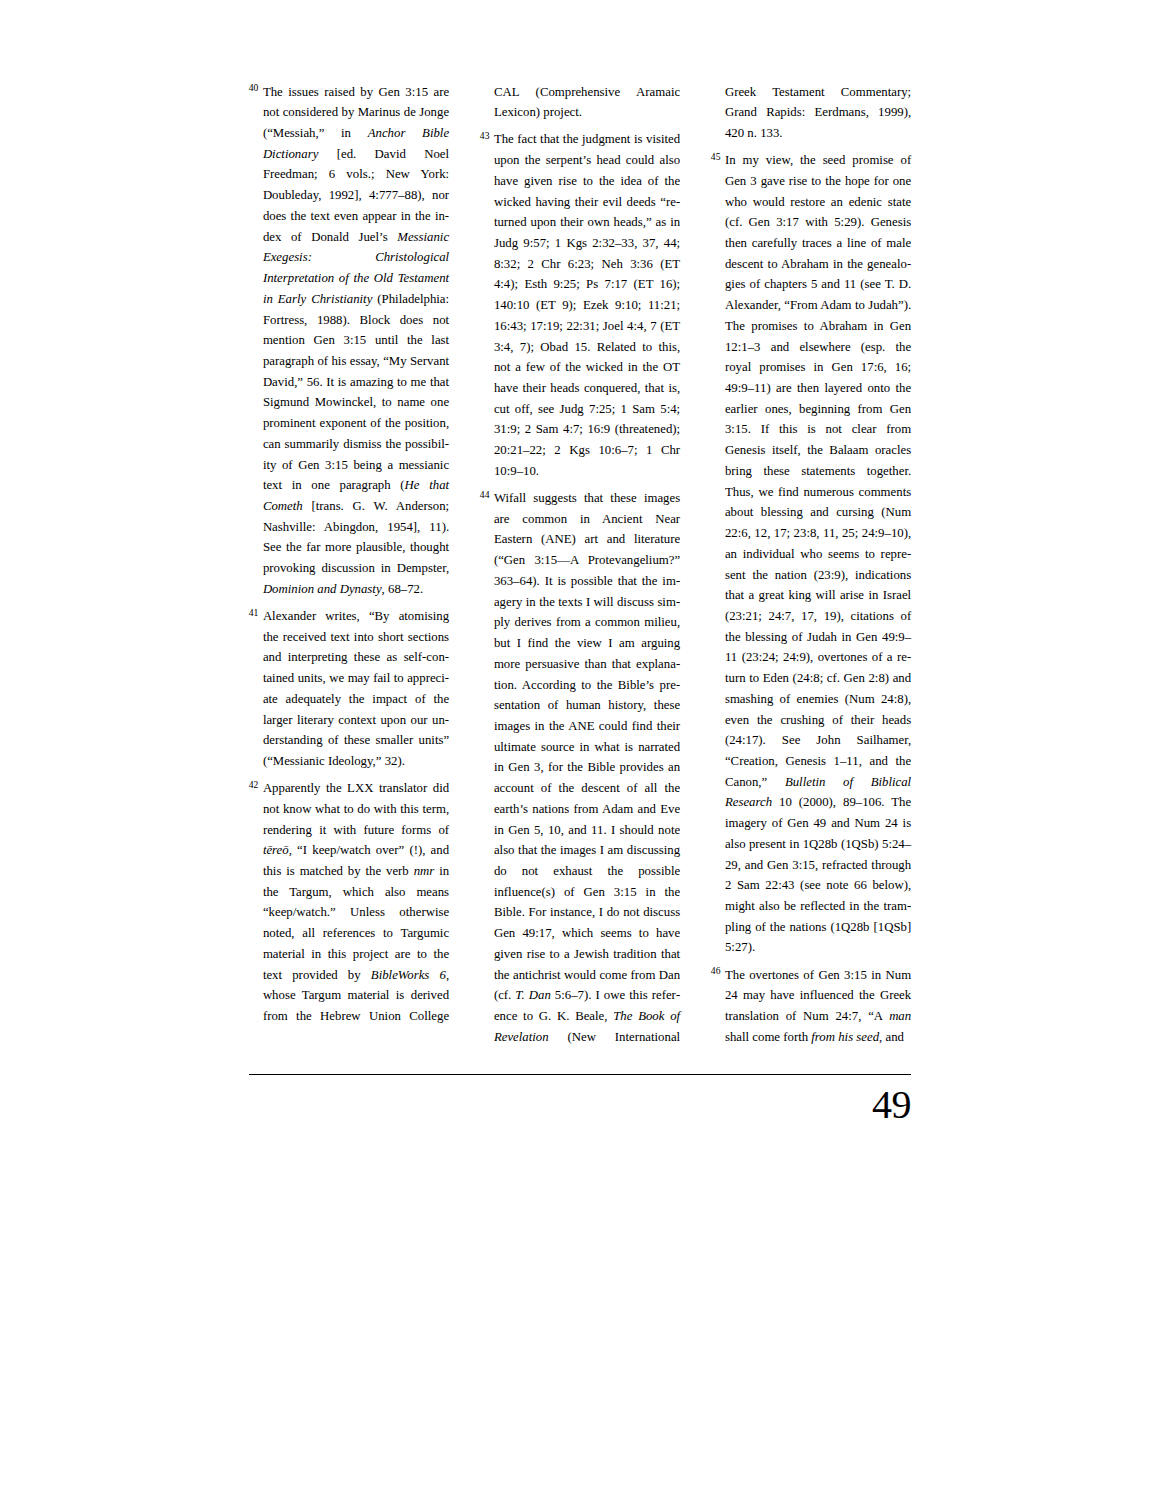40The issues raised by Gen 3:15 are not considered by Marinus de Jonge (“Messiah,” in Anchor Bible Dictionary [ed. David Noel Freedman; 6 vols.; New York: Doubleday, 1992], 4:777–88), nor does the text even appear in the index of Donald Juel’s Messianic Exegesis: Christological Interpretation of the Old Testament in Early Christianity (Philadelphia: Fortress, 1988). Block does not mention Gen 3:15 until the last paragraph of his essay, “My Servant David,” 56. It is amazing to me that Sigmund Mowinckel, to name one prominent exponent of the position, can summarily dismiss the possibility of Gen 3:15 being a messianic text in one paragraph (He that Cometh [trans. G. W. Anderson; Nashville: Abingdon, 1954], 11). See the far more plausible, thought provoking discussion in Dempster, Dominion and Dynasty, 68–72.
41Alexander writes, “By atomising the received text into short sections and interpreting these as self-contained units, we may fail to appreciate adequately the impact of the larger literary context upon our understanding of these smaller units” (“Messianic Ideology,” 32).
42Apparently the LXX translator did not know what to do with this term, rendering it with future forms of tēreō, “I keep/watch over” (!), and this is matched by the verb nmr in the Targum, which also means “keep/watch.” Unless otherwise noted, all references to Targumic material in this project are to the text provided by BibleWorks 6, whose Targum material is derived from the Hebrew Union College CAL (Comprehensive Aramaic Lexicon) project.
43The fact that the judgment is visited upon the serpent’s head could also have given rise to the idea of the wicked having their evil deeds “returned upon their own heads,” as in Judg 9:57; 1 Kgs 2:32–33, 37, 44; 8:32; 2 Chr 6:23; Neh 3:36 (ET 4:4); Esth 9:25; Ps 7:17 (ET 16); 140:10 (ET 9); Ezek 9:10; 11:21; 16:43; 17:19; 22:31; Joel 4:4, 7 (ET 3:4, 7); Obad 15. Related to this, not a few of the wicked in the OT have their heads conquered, that is, cut off, see Judg 7:25; 1 Sam 5:4; 31:9; 2 Sam 4:7; 16:9 (threatened); 20:21–22; 2 Kgs 10:6–7; 1 Chr 10:9–10.
44Wifall suggests that these images are common in Ancient Near Eastern (ANE) art and literature (“Gen 3:15—A Protevangelium?” 363–64). It is possible that the imagery in the texts I will discuss simply derives from a common milieu, but I find the view I am arguing more persuasive than that explanation. According to the Bible’s presentation of human history, these images in the ANE could find their ultimate source in what is narrated in Gen 3, for the Bible provides an account of the descent of all the earth’s nations from Adam and Eve in Gen 5, 10, and 11. I should note also that the images I am discussing do not exhaust the possible influence(s) of Gen 3:15 in the Bible. For instance, I do not discuss Gen 49:17, which seems to have given rise to a Jewish tradition that the antichrist would come from Dan (cf. T. Dan 5:6–7). I owe this reference to G. K. Beale, The Book of Revelation (New International Greek Testament Commentary; Grand Rapids: Eerdmans, 1999), 420 n. 133.
45In my view, the seed promise of Gen 3 gave rise to the hope for one who would restore an edenic state (cf. Gen 3:17 with 5:29). Genesis then carefully traces a line of male descent to Abraham in the genealogies of chapters 5 and 11 (see T. D. Alexander, “From Adam to Judah”). The promises to Abraham in Gen 12:1–3 and elsewhere (esp. the royal promises in Gen 17:6, 16; 49:9–11) are then layered onto the earlier ones, beginning from Gen 3:15. If this is not clear from Genesis itself, the Balaam oracles bring these statements together. Thus, we find numerous comments about blessing and cursing (Num 22:6, 12, 17; 23:8, 11, 25; 24:9–10), an individual who seems to represent the nation (23:9), indications that a great king will arise in Israel (23:21; 24:7, 17, 19), citations of the blessing of Judah in Gen 49:9–11 (23:24; 24:9), overtones of a return to Eden (24:8; cf. Gen 2:8) and smashing of enemies (Num 24:8), even the crushing of their heads (24:17). See John Sailhamer, “Creation, Genesis 1–11, and the Canon,” Bulletin of Biblical Research 10 (2000), 89–106. The imagery of Gen 49 and Num 24 is also present in 1Q28b (1QSb) 5:24–29, and Gen 3:15, refracted through 2 Sam 22:43 (see note 66 below), might also be reflected in the trampling of the nations (1Q28b [1QSb] 5:27).
46The overtones of Gen 3:15 in Num 24 may have influenced the Greek translation of Num 24:7, “A man shall come forth from his seed, and
49